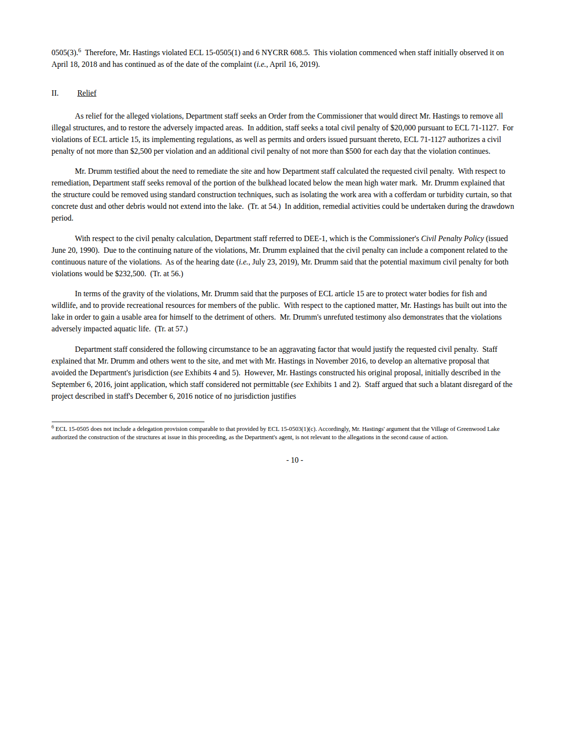0505(3).6 Therefore, Mr. Hastings violated ECL 15-0505(1) and 6 NYCRR 608.5. This violation commenced when staff initially observed it on April 18, 2018 and has continued as of the date of the complaint (i.e., April 16, 2019).
II. Relief
As relief for the alleged violations, Department staff seeks an Order from the Commissioner that would direct Mr. Hastings to remove all illegal structures, and to restore the adversely impacted areas. In addition, staff seeks a total civil penalty of $20,000 pursuant to ECL 71-1127. For violations of ECL article 15, its implementing regulations, as well as permits and orders issued pursuant thereto, ECL 71-1127 authorizes a civil penalty of not more than $2,500 per violation and an additional civil penalty of not more than $500 for each day that the violation continues.
Mr. Drumm testified about the need to remediate the site and how Department staff calculated the requested civil penalty. With respect to remediation, Department staff seeks removal of the portion of the bulkhead located below the mean high water mark. Mr. Drumm explained that the structure could be removed using standard construction techniques, such as isolating the work area with a cofferdam or turbidity curtain, so that concrete dust and other debris would not extend into the lake. (Tr. at 54.) In addition, remedial activities could be undertaken during the drawdown period.
With respect to the civil penalty calculation, Department staff referred to DEE-1, which is the Commissioner's Civil Penalty Policy (issued June 20, 1990). Due to the continuing nature of the violations, Mr. Drumm explained that the civil penalty can include a component related to the continuous nature of the violations. As of the hearing date (i.e., July 23, 2019), Mr. Drumm said that the potential maximum civil penalty for both violations would be $232,500. (Tr. at 56.)
In terms of the gravity of the violations, Mr. Drumm said that the purposes of ECL article 15 are to protect water bodies for fish and wildlife, and to provide recreational resources for members of the public. With respect to the captioned matter, Mr. Hastings has built out into the lake in order to gain a usable area for himself to the detriment of others. Mr. Drumm's unrefuted testimony also demonstrates that the violations adversely impacted aquatic life. (Tr. at 57.)
Department staff considered the following circumstance to be an aggravating factor that would justify the requested civil penalty. Staff explained that Mr. Drumm and others went to the site, and met with Mr. Hastings in November 2016, to develop an alternative proposal that avoided the Department's jurisdiction (see Exhibits 4 and 5). However, Mr. Hastings constructed his original proposal, initially described in the September 6, 2016, joint application, which staff considered not permittable (see Exhibits 1 and 2). Staff argued that such a blatant disregard of the project described in staff's December 6, 2016 notice of no jurisdiction justifies
6 ECL 15-0505 does not include a delegation provision comparable to that provided by ECL 15-0503(1)(c). Accordingly, Mr. Hastings' argument that the Village of Greenwood Lake authorized the construction of the structures at issue in this proceeding, as the Department's agent, is not relevant to the allegations in the second cause of action.
- 10 -